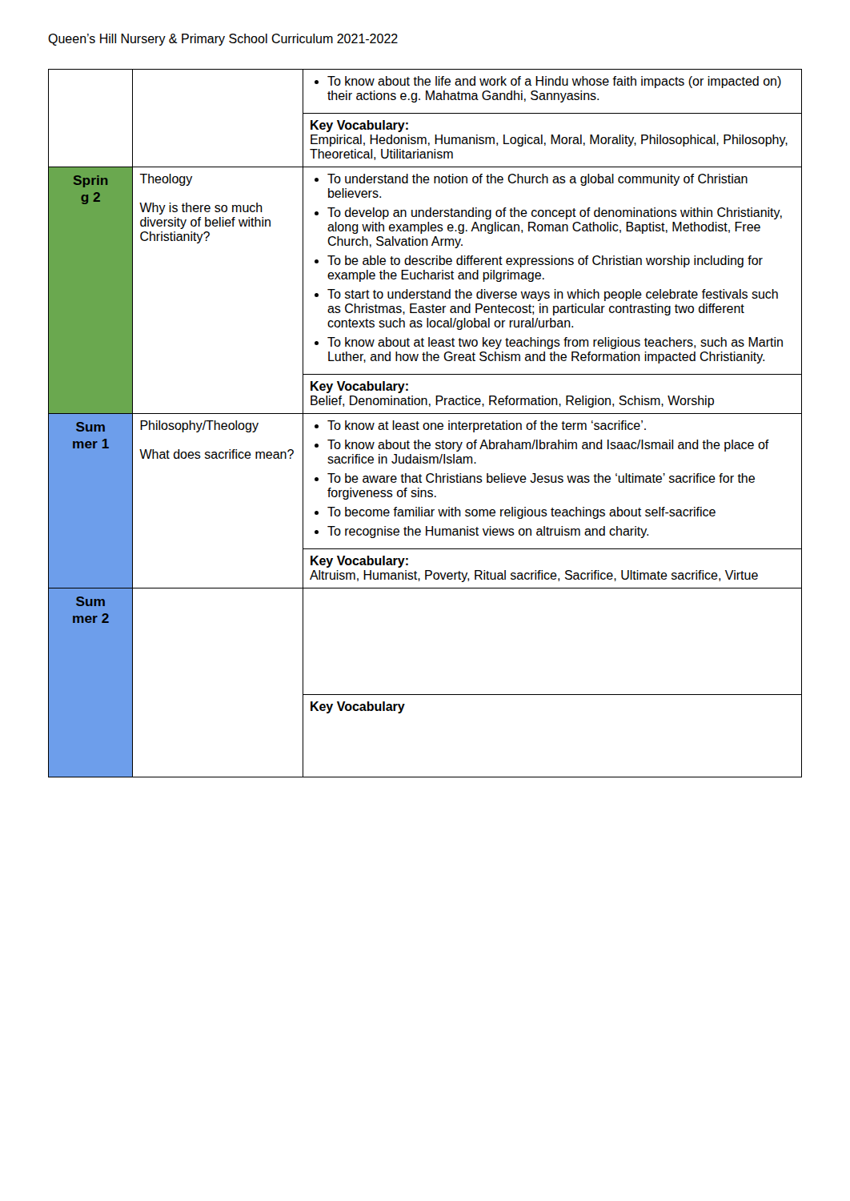Queen’s Hill Nursery & Primary School Curriculum 2021-2022
| | | To know about the life and work of a Hindu whose faith impacts (or impacted on) their actions e.g. Mahatma Gandhi, Sannyasins. |
| Key Vocabulary: Empirical, Hedonism, Humanism, Logical, Moral, Morality, Philosophical, Philosophy, Theoretical, Utilitarianism |
| Sprin g 2 | Theology Why is there so much diversity of belief within Christianity? | To understand the notion of the Church as a global community of Christian believers. To develop an understanding of the concept of denominations within Christianity, along with examples e.g. Anglican, Roman Catholic, Baptist, Methodist, Free Church, Salvation Army. To be able to describe different expressions of Christian worship including for example the Eucharist and pilgrimage. To start to understand the diverse ways in which people celebrate festivals such as Christmas, Easter and Pentecost; in particular contrasting two different contexts such as local/global or rural/urban. To know about at least two key teachings from religious teachers, such as Martin Luther, and how the Great Schism and the Reformation impacted Christianity. |
| Key Vocabulary: Belief, Denomination, Practice, Reformation, Religion, Schism, Worship |
| Sum mer 1 | Philosophy/Theology What does sacrifice mean? | To know at least one interpretation of the term ‘sacrifice’. To know about the story of Abraham/Ibrahim and Isaac/Ismail and the place of sacrifice in Judaism/Islam. To be aware that Christians believe Jesus was the ‘ultimate’ sacrifice for the forgiveness of sins. To become familiar with some religious teachings about self-sacrifice To recognise the Humanist views on altruism and charity. |
| Key Vocabulary: Altruism, Humanist, Poverty, Ritual sacrifice, Sacrifice, Ultimate sacrifice, Virtue |
| Sum mer 2 | | |
| Key Vocabulary |